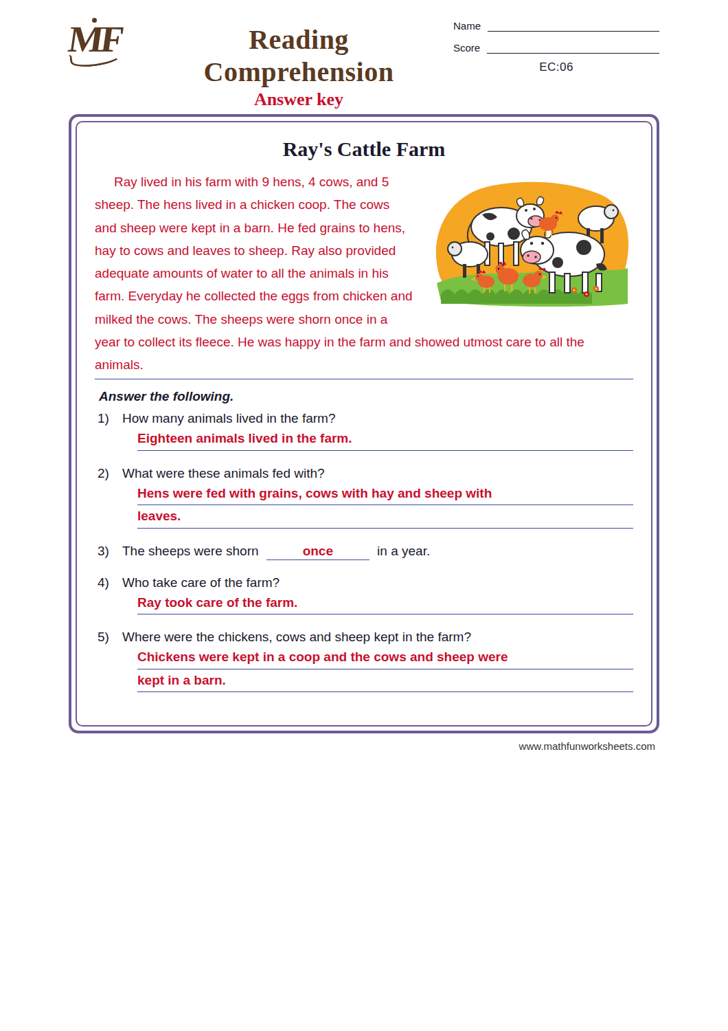MF
Reading Comprehension
Answer key
Name
Score
EC:06
Ray's Cattle Farm
Ray lived in his farm with 9 hens, 4 cows, and 5 sheep. The hens lived in a chicken coop. The cows and sheep were kept in a barn. He fed grains to hens, hay to cows and leaves to sheep. Ray also provided adequate amounts of water to all the animals in his farm. Everyday he collected the eggs from chicken and milked the cows. The sheeps were shorn once in a year to collect its fleece. He was happy in the farm and showed utmost care to all the animals.
Answer the following.
How many animals lived in the farm? Eighteen animals lived in the farm.
What were these animals fed with? Hens were fed with grains, cows with hay and sheep with leaves.
The sheeps were shorn once in a year.
Who take care of the farm? Ray took care of the farm.
Where were the chickens, cows and sheep kept in the farm? Chickens were kept in a coop and the cows and sheep were kept in a barn.
www.mathfunworksheets.com